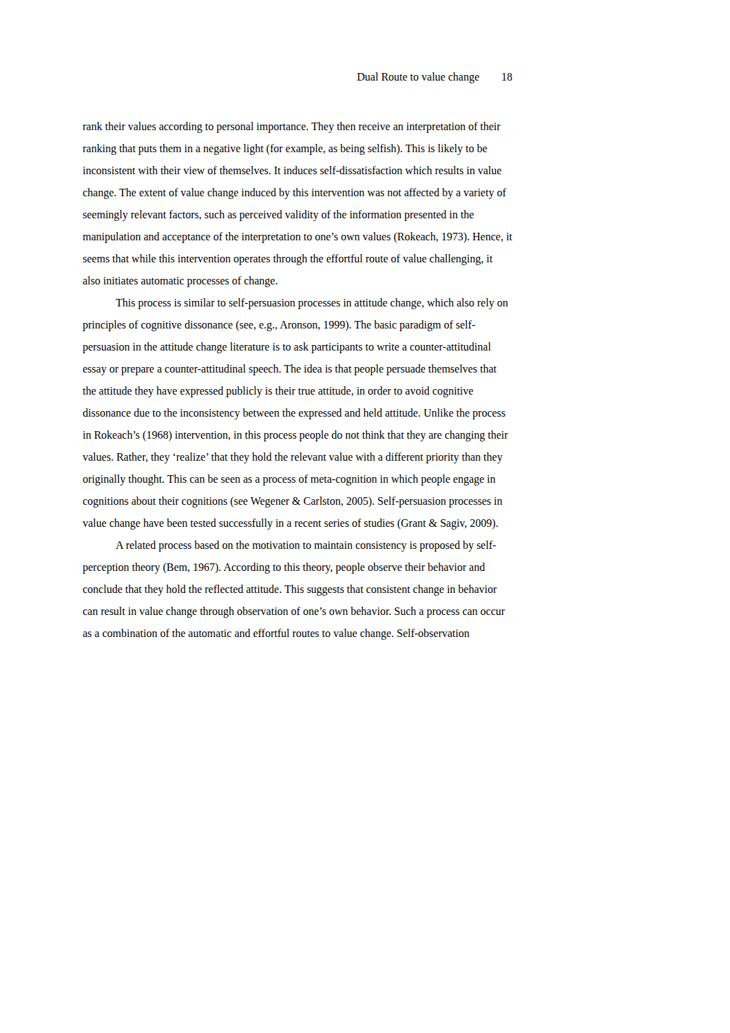Dual Route to value change 18
rank their values according to personal importance. They then receive an interpretation of their ranking that puts them in a negative light (for example, as being selfish). This is likely to be inconsistent with their view of themselves. It induces self-dissatisfaction which results in value change. The extent of value change induced by this intervention was not affected by a variety of seemingly relevant factors, such as perceived validity of the information presented in the manipulation and acceptance of the interpretation to one’s own values (Rokeach, 1973). Hence, it seems that while this intervention operates through the effortful route of value challenging, it also initiates automatic processes of change.
This process is similar to self-persuasion processes in attitude change, which also rely on principles of cognitive dissonance (see, e.g., Aronson, 1999). The basic paradigm of self-persuasion in the attitude change literature is to ask participants to write a counter-attitudinal essay or prepare a counter-attitudinal speech. The idea is that people persuade themselves that the attitude they have expressed publicly is their true attitude, in order to avoid cognitive dissonance due to the inconsistency between the expressed and held attitude. Unlike the process in Rokeach’s (1968) intervention, in this process people do not think that they are changing their values. Rather, they ‘realize’ that they hold the relevant value with a different priority than they originally thought. This can be seen as a process of meta-cognition in which people engage in cognitions about their cognitions (see Wegener & Carlston, 2005). Self-persuasion processes in value change have been tested successfully in a recent series of studies (Grant & Sagiv, 2009).
A related process based on the motivation to maintain consistency is proposed by self-perception theory (Bem, 1967). According to this theory, people observe their behavior and conclude that they hold the reflected attitude. This suggests that consistent change in behavior can result in value change through observation of one’s own behavior. Such a process can occur as a combination of the automatic and effortful routes to value change. Self-observation